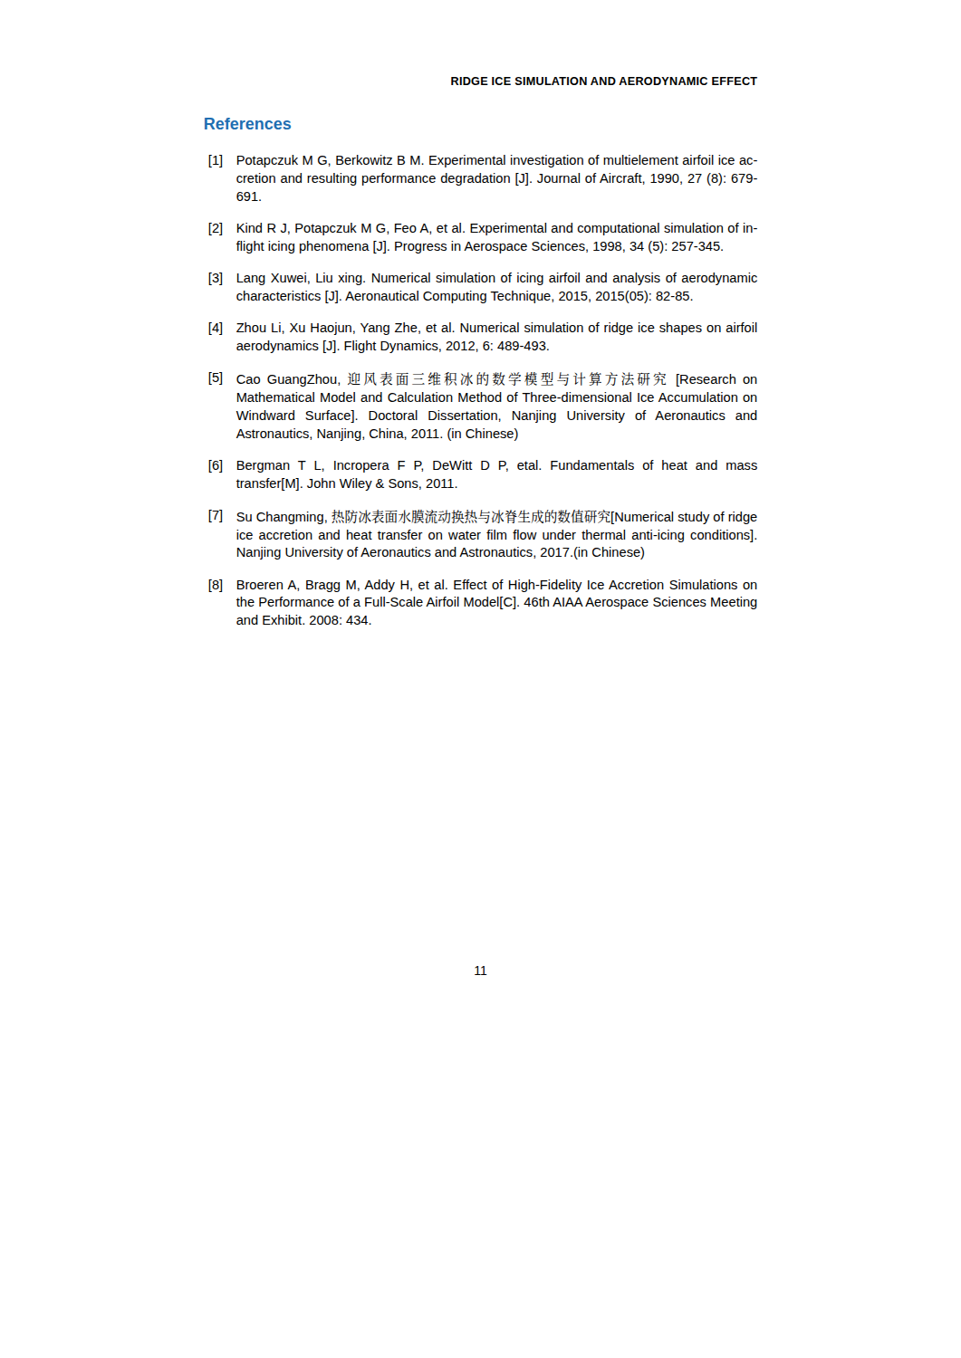RIDGE ICE SIMULATION AND AERODYNAMIC EFFECT
References
[1] Potapczuk M G, Berkowitz B M. Experimental investigation of multielement airfoil ice accretion and resulting performance degradation [J]. Journal of Aircraft, 1990, 27 (8): 679-691.
[2] Kind R J, Potapczuk M G, Feo A, et al. Experimental and computational simulation of in-flight icing phenomena [J]. Progress in Aerospace Sciences, 1998, 34 (5): 257-345.
[3] Lang Xuwei, Liu xing. Numerical simulation of icing airfoil and analysis of aerodynamic characteristics [J]. Aeronautical Computing Technique, 2015, 2015(05): 82-85.
[4] Zhou Li, Xu Haojun, Yang Zhe, et al. Numerical simulation of ridge ice shapes on airfoil aerodynamics [J]. Flight Dynamics, 2012, 6: 489-493.
[5] Cao GuangZhou, 迎风表面三维积冰的数学模型与计算方法研究 [Research on Mathematical Model and Calculation Method of Three-dimensional Ice Accumulation on Windward Surface]. Doctoral Dissertation, Nanjing University of Aeronautics and Astronautics, Nanjing, China, 2011. (in Chinese)
[6] Bergman T L, Incropera F P, DeWitt D P, etal. Fundamentals of heat and mass transfer[M]. John Wiley & Sons, 2011.
[7] Su Changming, 热防冰表面水膜流动换热与冰脊生成的数值研究[Numerical study of ridge ice accretion and heat transfer on water film flow under thermal anti-icing conditions]. Nanjing University of Aeronautics and Astronautics, 2017.(in Chinese)
[8] Broeren A, Bragg M, Addy H, et al. Effect of High-Fidelity Ice Accretion Simulations on the Performance of a Full-Scale Airfoil Model[C]. 46th AIAA Aerospace Sciences Meeting and Exhibit. 2008: 434.
11